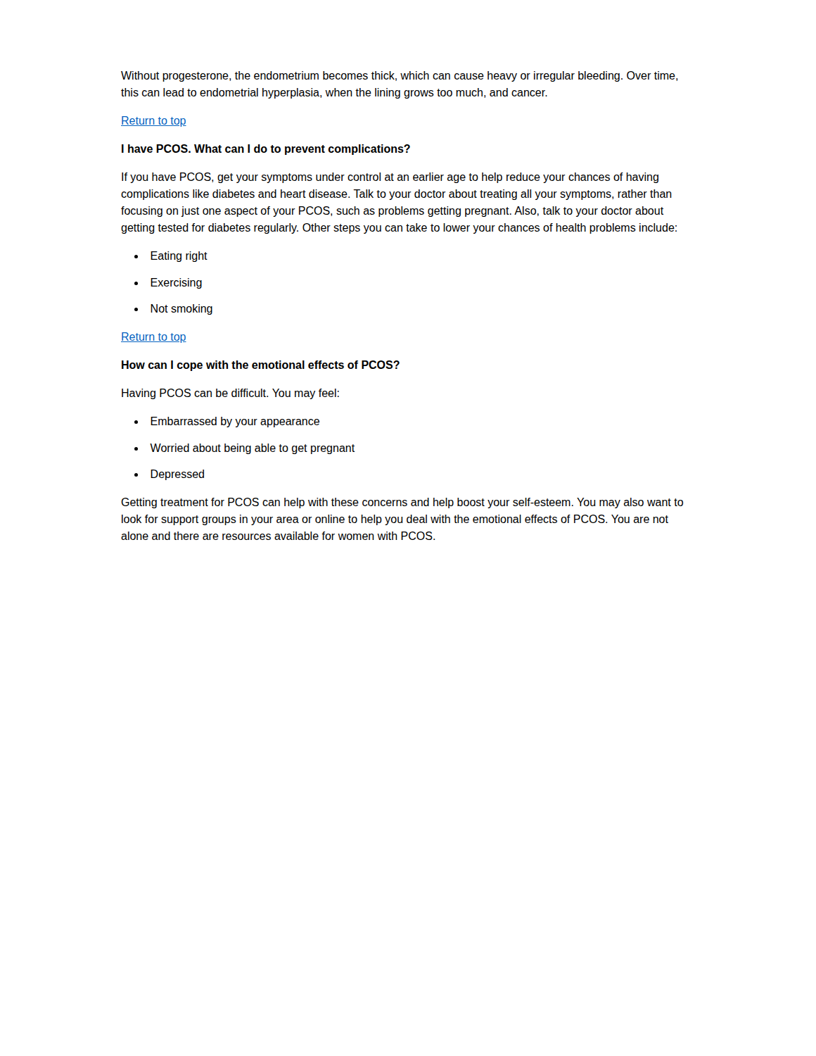Without progesterone, the endometrium becomes thick, which can cause heavy or irregular bleeding. Over time, this can lead to endometrial hyperplasia, when the lining grows too much, and cancer.
Return to top
I have PCOS. What can I do to prevent complications?
If you have PCOS, get your symptoms under control at an earlier age to help reduce your chances of having complications like diabetes and heart disease. Talk to your doctor about treating all your symptoms, rather than focusing on just one aspect of your PCOS, such as problems getting pregnant. Also, talk to your doctor about getting tested for diabetes regularly. Other steps you can take to lower your chances of health problems include:
Eating right
Exercising
Not smoking
Return to top
How can I cope with the emotional effects of PCOS?
Having PCOS can be difficult. You may feel:
Embarrassed by your appearance
Worried about being able to get pregnant
Depressed
Getting treatment for PCOS can help with these concerns and help boost your self-esteem. You may also want to look for support groups in your area or online to help you deal with the emotional effects of PCOS. You are not alone and there are resources available for women with PCOS.